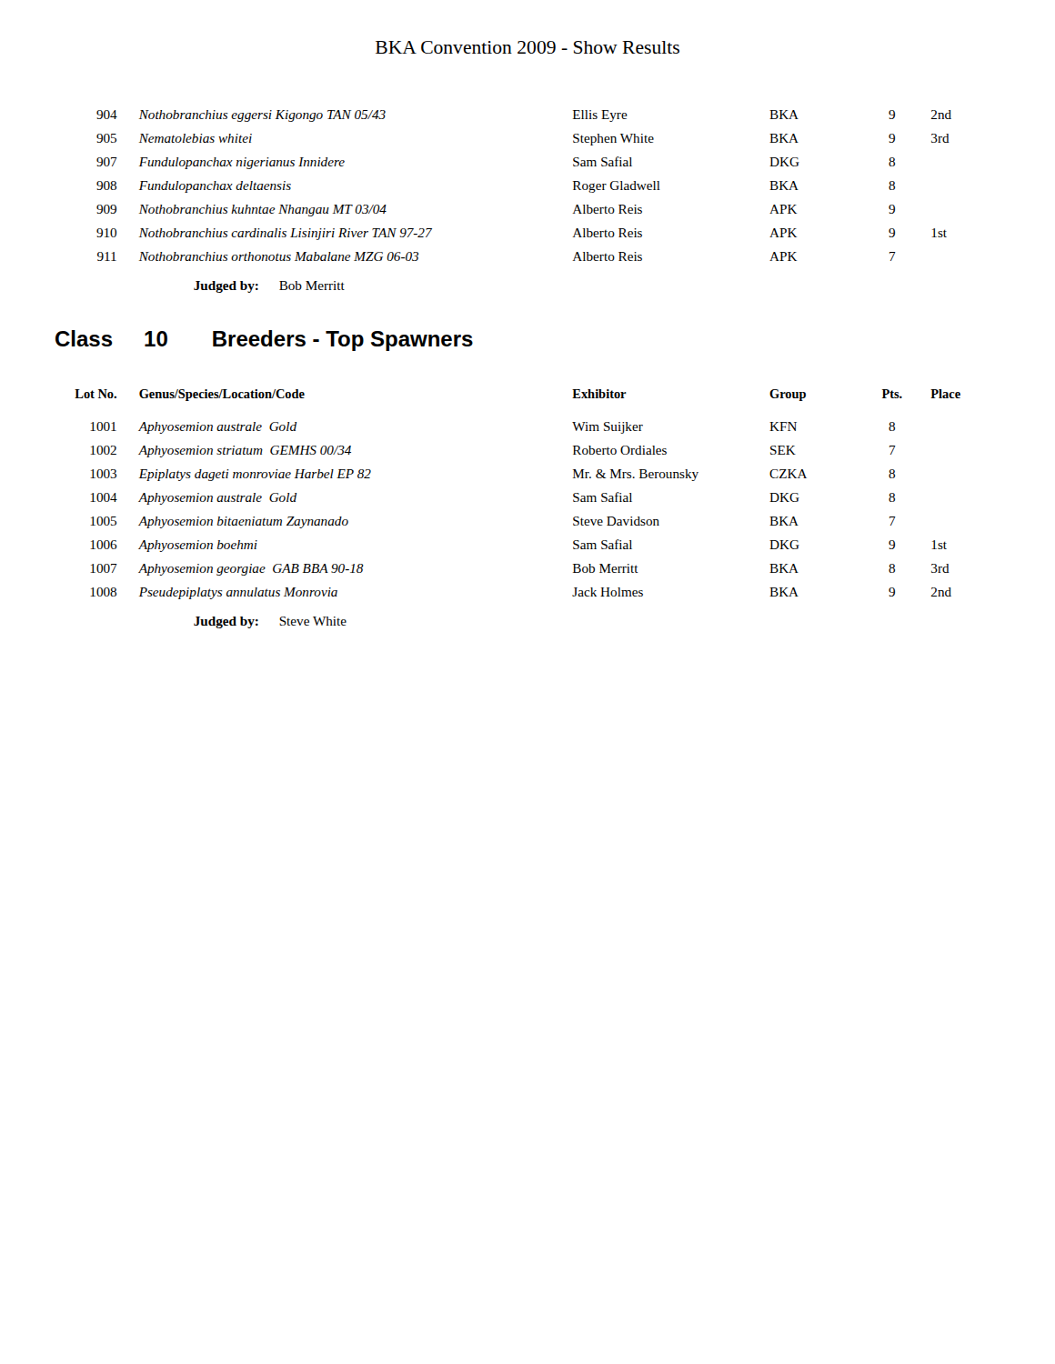BKA Convention 2009 - Show Results
| 904 | Nothobranchius eggersi Kigongo TAN 05/43 | Ellis Eyre | BKA | 9 | 2nd |
| 905 | Nematolebias whitei | Stephen White | BKA | 9 | 3rd |
| 907 | Fundulopanchax nigerianus Innidere | Sam Safial | DKG | 8 | |
| 908 | Fundulopanchax deltaensis | Roger Gladwell | BKA | 8 | |
| 909 | Nothobranchius kuhntae Nhangau MT 03/04 | Alberto Reis | APK | 9 | |
| 910 | Nothobranchius cardinalis Lisinjiri River TAN 97-27 | Alberto Reis | APK | 9 | 1st |
| 911 | Nothobranchius orthonotus Mabalane MZG 06-03 | Alberto Reis | APK | 7 | |
| | Judged by: Bob Merritt |
Class 10 Breeders - Top Spawners
| Lot No. | Genus/Species/Location/Code | Exhibitor | Group | Pts. | Place |
| --- | --- | --- | --- | --- | --- |
| 1001 | Aphyosemion australe Gold | Wim Suijker | KFN | 8 | |
| 1002 | Aphyosemion striatum GEMHS 00/34 | Roberto Ordiales | SEK | 7 | |
| 1003 | Epiplatys dageti monroviae Harbel EP 82 | Mr. & Mrs. Berounsky | CZKA | 8 | |
| 1004 | Aphyosemion australe Gold | Sam Safial | DKG | 8 | |
| 1005 | Aphyosemion bitaeniatum Zaynanado | Steve Davidson | BKA | 7 | |
| 1006 | Aphyosemion boehmi | Sam Safial | DKG | 9 | 1st |
| 1007 | Aphyosemion georgiae GAB BBA 90-18 | Bob Merritt | BKA | 8 | 3rd |
| 1008 | Pseudepiplatys annulatus Monrovia | Jack Holmes | BKA | 9 | 2nd |
| | Judged by: Steve White |